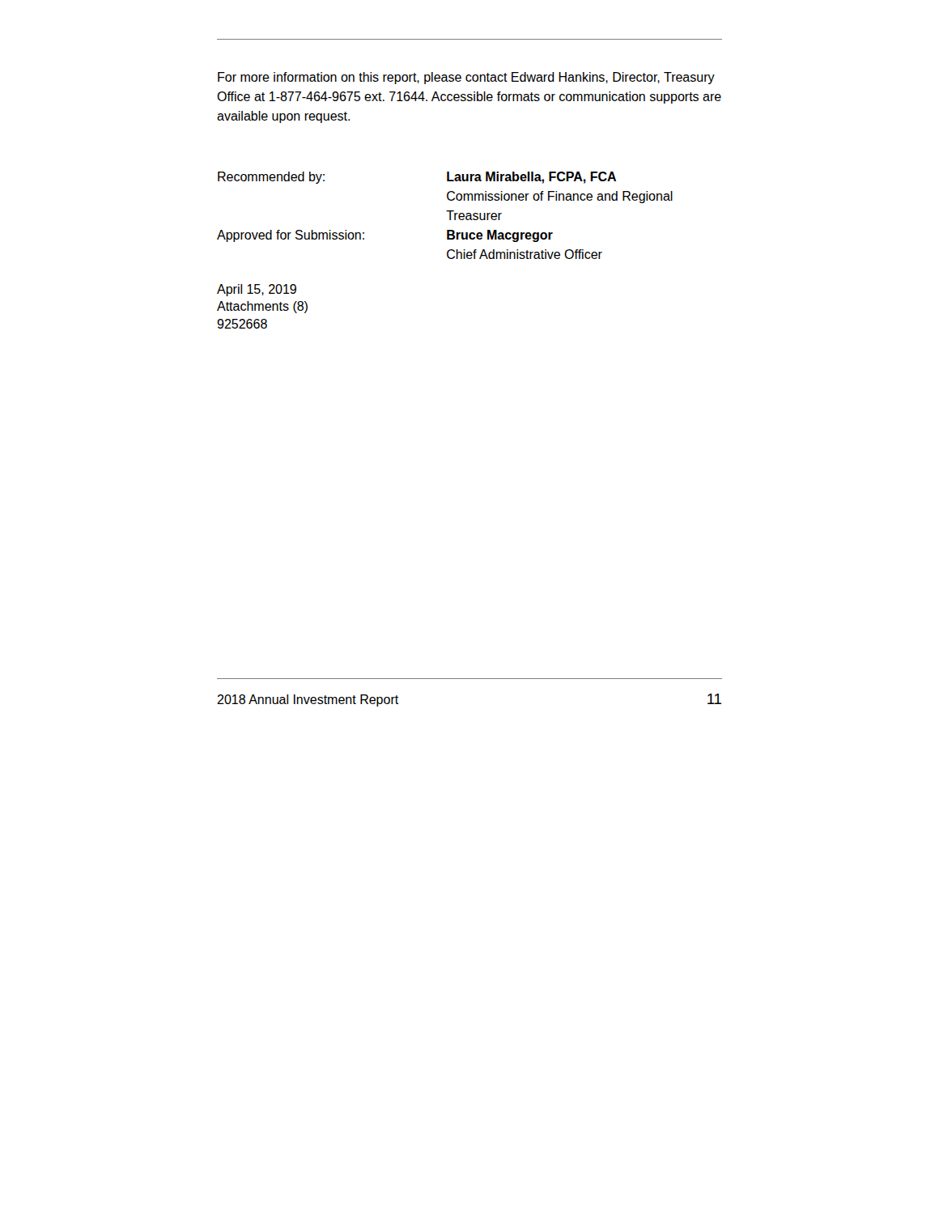For more information on this report, please contact Edward Hankins, Director, Treasury Office at 1-877-464-9675 ext. 71644. Accessible formats or communication supports are available upon request.
| Recommended by: | Laura Mirabella, FCPA, FCA Commissioner of Finance and Regional Treasurer |
| Approved for Submission: | Bruce Macgregor Chief Administrative Officer |
April 15, 2019
Attachments (8)
9252668
2018 Annual Investment Report 11